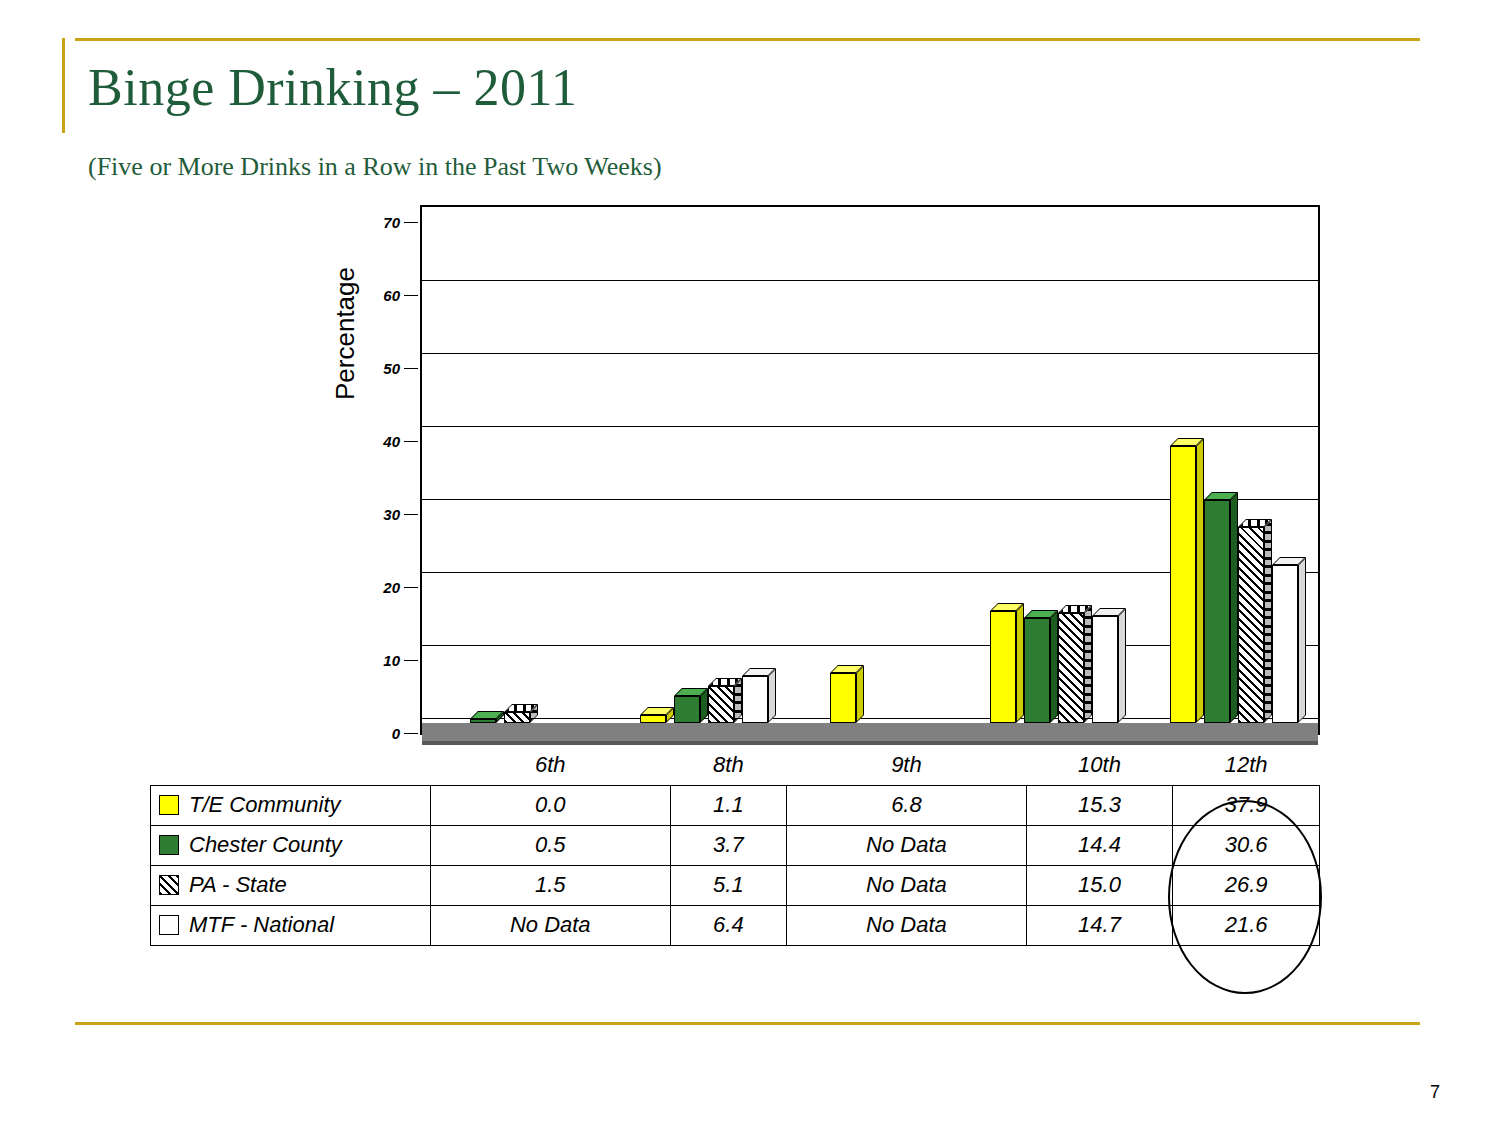Binge Drinking – 2011
(Five or More Drinks in a Row in the Past Two Weeks)
Percentage
70
60
50
40
30
20
10
0
| | 6th | 8th | 9th | 10th | 12th |
| T/E Community | 0.0 | 1.1 | 6.8 | 15.3 | 37.9 |
| Chester County | 0.5 | 3.7 | No Data | 14.4 | 30.6 |
| PA - State | 1.5 | 5.1 | No Data | 15.0 | 26.9 |
| MTF - National | No Data | 6.4 | No Data | 14.7 | 21.6 |
7